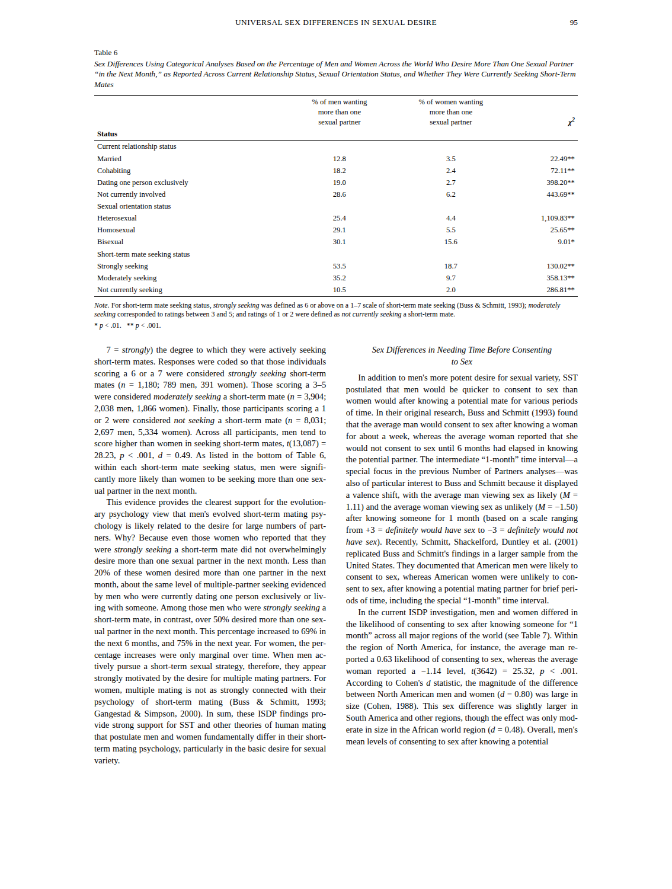UNIVERSAL SEX DIFFERENCES IN SEXUAL DESIRE 95
Table 6
Sex Differences Using Categorical Analyses Based on the Percentage of Men and Women Across the World Who Desire More Than One Sexual Partner “in the Next Month,” as Reported Across Current Relationship Status, Sexual Orientation Status, and Whether They Were Currently Seeking Short-Term Mates
| | % of men wanting more than one sexual partner | % of women wanting more than one sexual partner | χ 2 |
| --- | --- | --- | --- |
| Status | | | |
| Current relationship status | | | |
| Married | 12.8 | 3.5 | 22.49** |
| Cohabiting | 18.2 | 2.4 | 72.11** |
| Dating one person exclusively | 19.0 | 2.7 | 398.20** |
| Not currently involved | 28.6 | 6.2 | 443.69** |
| Sexual orientation status | | | |
| Heterosexual | 25.4 | 4.4 | 1,109.83** |
| Homosexual | 29.1 | 5.5 | 25.65** |
| Bisexual | 30.1 | 15.6 | 9.01* |
| Short-term mate seeking status | | | |
| Strongly seeking | 53.5 | 18.7 | 130.02** |
| Moderately seeking | 35.2 | 9.7 | 358.13** |
| Not currently seeking | 10.5 | 2.0 | 286.81** |
Note. For short-term mate seeking status, strongly seeking was defined as 6 or above on a 1–7 scale of short-term mate seeking (Buss & Schmitt, 1993); moderately seeking corresponded to ratings between 3 and 5; and ratings of 1 or 2 were defined as not currently seeking a short-term mate.
* p < .01. ** p < .001.
7 = strongly) the degree to which they were actively seeking short-term mates. Responses were coded so that those individuals scoring a 6 or a 7 were considered strongly seeking short-term mates (n = 1,180; 789 men, 391 women). Those scoring a 3–5 were considered moderately seeking a short-term mate (n = 3,904; 2,038 men, 1,866 women). Finally, those participants scoring a 1 or 2 were considered not seeking a short-term mate (n = 8,031; 2,697 men, 5,334 women). Across all participants, men tend to score higher than women in seeking short-term mates, t(13,087) = 28.23, p < .001, d = 0.49. As listed in the bottom of Table 6, within each short-term mate seeking status, men were significantly more likely than women to be seeking more than one sexual partner in the next month.
This evidence provides the clearest support for the evolutionary psychology view that men's evolved short-term mating psychology is likely related to the desire for large numbers of partners. Why? Because even those women who reported that they were strongly seeking a short-term mate did not overwhelmingly desire more than one sexual partner in the next month. Less than 20% of these women desired more than one partner in the next month, about the same level of multiple-partner seeking evidenced by men who were currently dating one person exclusively or living with someone. Among those men who were strongly seeking a short-term mate, in contrast, over 50% desired more than one sexual partner in the next month. This percentage increased to 69% in the next 6 months, and 75% in the next year. For women, the percentage increases were only marginal over time. When men actively pursue a short-term sexual strategy, therefore, they appear strongly motivated by the desire for multiple mating partners. For women, multiple mating is not as strongly connected with their psychology of short-term mating (Buss & Schmitt, 1993; Gangestad & Simpson, 2000). In sum, these ISDP findings provide strong support for SST and other theories of human mating that postulate men and women fundamentally differ in their short-term mating psychology, particularly in the basic desire for sexual variety.
Sex Differences in Needing Time Before Consenting
to Sex
In addition to men's more potent desire for sexual variety, SST postulated that men would be quicker to consent to sex than women would after knowing a potential mate for various periods of time. In their original research, Buss and Schmitt (1993) found that the average man would consent to sex after knowing a woman for about a week, whereas the average woman reported that she would not consent to sex until 6 months had elapsed in knowing the potential partner. The intermediate “1-month” time interval—a special focus in the previous Number of Partners analyses—was also of particular interest to Buss and Schmitt because it displayed a valence shift, with the average man viewing sex as likely (M = 1.11) and the average woman viewing sex as unlikely (M = −1.50) after knowing someone for 1 month (based on a scale ranging from +3 = definitely would have sex to −3 = definitely would not have sex). Recently, Schmitt, Shackelford, Duntley et al. (2001) replicated Buss and Schmitt's findings in a larger sample from the United States. They documented that American men were likely to consent to sex, whereas American women were unlikely to consent to sex, after knowing a potential mating partner for brief periods of time, including the special “1-month” time interval.
In the current ISDP investigation, men and women differed in the likelihood of consenting to sex after knowing someone for “1 month” across all major regions of the world (see Table 7). Within the region of North America, for instance, the average man reported a 0.63 likelihood of consenting to sex, whereas the average woman reported a −1.14 level, t(3642) = 25.32, p < .001. According to Cohen's d statistic, the magnitude of the difference between North American men and women (d = 0.80) was large in size (Cohen, 1988). This sex difference was slightly larger in South America and other regions, though the effect was only moderate in size in the African world region (d = 0.48). Overall, men's mean levels of consenting to sex after knowing a potential